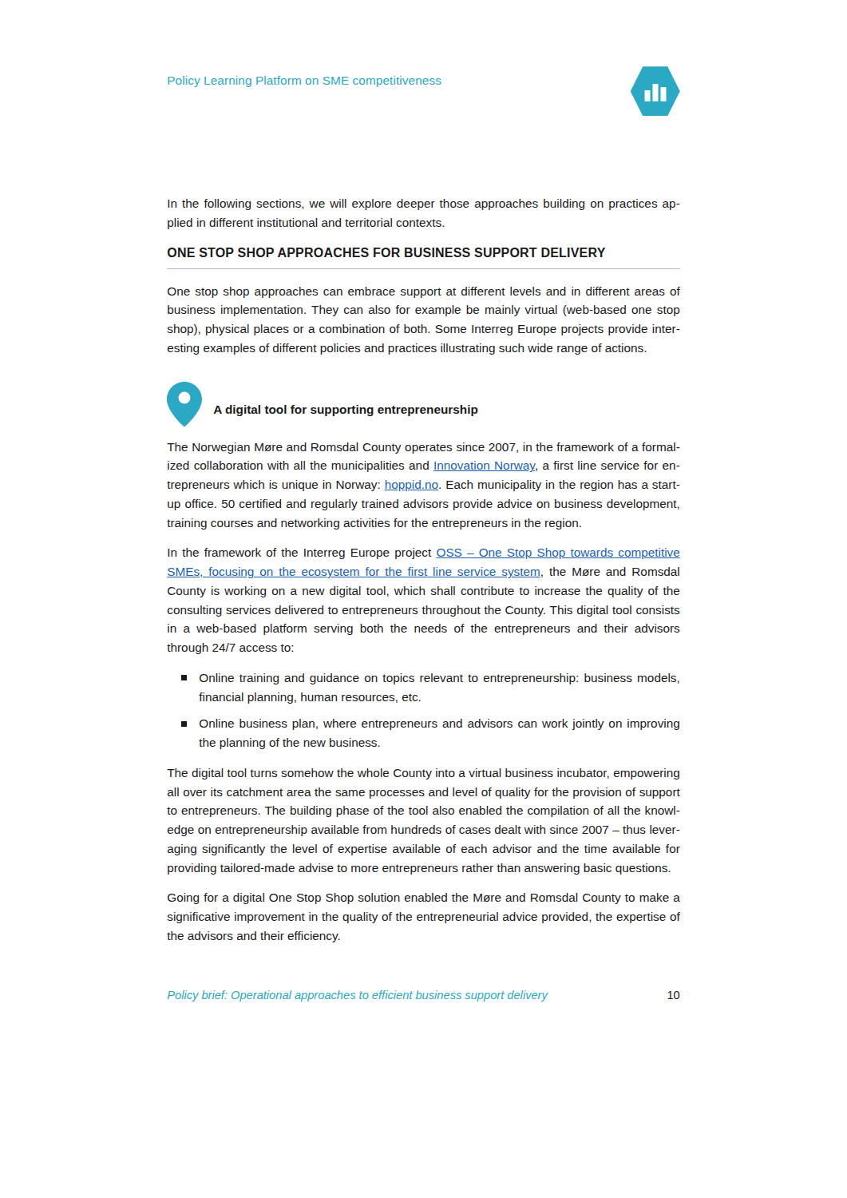Policy Learning Platform on SME competitiveness
In the following sections, we will explore deeper those approaches building on practices applied in different institutional and territorial contexts.
One stop shop approaches for business support delivery
One stop shop approaches can embrace support at different levels and in different areas of business implementation. They can also for example be mainly virtual (web-based one stop shop), physical places or a combination of both. Some Interreg Europe projects provide interesting examples of different policies and practices illustrating such wide range of actions.
A digital tool for supporting entrepreneurship
The Norwegian Møre and Romsdal County operates since 2007, in the framework of a formalized collaboration with all the municipalities and Innovation Norway, a first line service for entrepreneurs which is unique in Norway: hoppid.no. Each municipality in the region has a start-up office. 50 certified and regularly trained advisors provide advice on business development, training courses and networking activities for the entrepreneurs in the region.
In the framework of the Interreg Europe project OSS – One Stop Shop towards competitive SMEs, focusing on the ecosystem for the first line service system, the Møre and Romsdal County is working on a new digital tool, which shall contribute to increase the quality of the consulting services delivered to entrepreneurs throughout the County. This digital tool consists in a web-based platform serving both the needs of the entrepreneurs and their advisors through 24/7 access to:
Online training and guidance on topics relevant to entrepreneurship: business models, financial planning, human resources, etc.
Online business plan, where entrepreneurs and advisors can work jointly on improving the planning of the new business.
The digital tool turns somehow the whole County into a virtual business incubator, empowering all over its catchment area the same processes and level of quality for the provision of support to entrepreneurs. The building phase of the tool also enabled the compilation of all the knowledge on entrepreneurship available from hundreds of cases dealt with since 2007 – thus leveraging significantly the level of expertise available of each advisor and the time available for providing tailored-made advise to more entrepreneurs rather than answering basic questions.
Going for a digital One Stop Shop solution enabled the Møre and Romsdal County to make a significative improvement in the quality of the entrepreneurial advice provided, the expertise of the advisors and their efficiency.
Policy brief: Operational approaches to efficient business support delivery
10